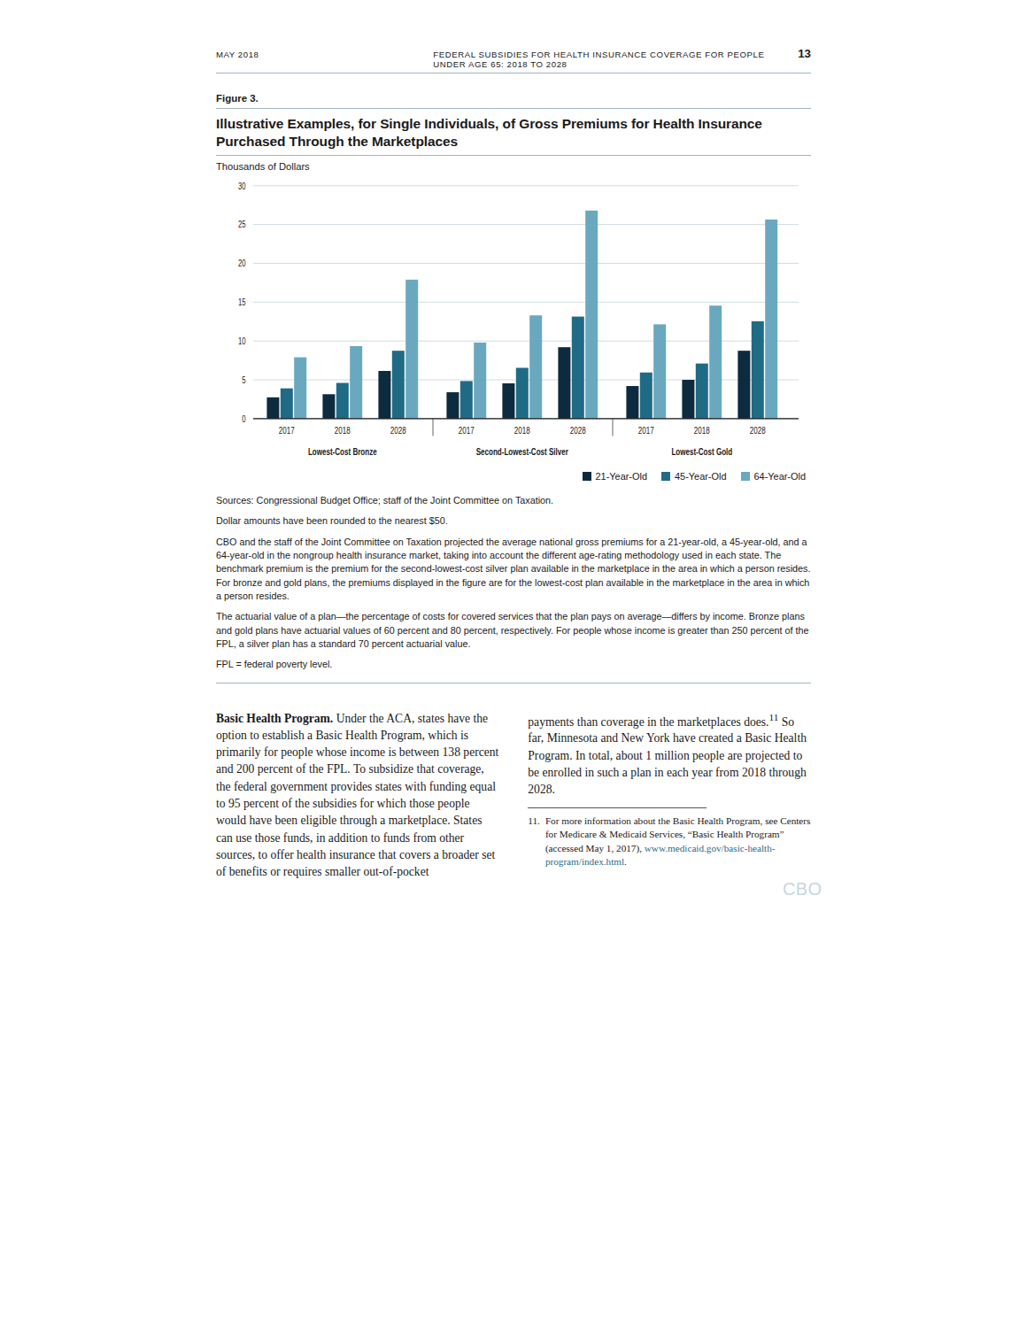MAY 2018 Federal Subsidies for Health Insurance Coverage for People Under Age 65: 2018 to 2028 13
Figure 3.
Illustrative Examples, for Single Individuals, of Gross Premiums for Health Insurance Purchased Through the Marketplaces
Thousands of Dollars
0 5 10 15 20 25 30 2017 2018 2028 2017 2018 2028 2017 2018 2028 Lowest-Cost Bronze Second-Lowest-Cost Silver Lowest-Cost Gold
21-Year-Old 45-Year-Old 64-Year-Old
Sources: Congressional Budget Office; staff of the Joint Committee on Taxation.
Dollar amounts have been rounded to the nearest $50.
CBO and the staff of the Joint Committee on Taxation projected the average national gross premiums for a 21-year-old, a 45-year-old, and a 64-year-old in the nongroup health insurance market, taking into account the different age-rating methodology used in each state. The benchmark premium is the premium for the second-lowest-cost silver plan available in the marketplace in the area in which a person resides. For bronze and gold plans, the premiums displayed in the figure are for the lowest-cost plan available in the marketplace in the area in which a person resides.
The actuarial value of a plan—the percentage of costs for covered services that the plan pays on average—differs by income. Bronze plans and gold plans have actuarial values of 60 percent and 80 percent, respectively. For people whose income is greater than 250 percent of the FPL, a silver plan has a standard 70 percent actuarial value.
FPL = federal poverty level.
Basic Health Program. Under the ACA, states have the option to establish a Basic Health Program, which is primarily for people whose income is between 138 percent and 200 percent of the FPL. To subsidize that coverage, the federal government provides states with funding equal to 95 percent of the subsidies for which those people would have been eligible through a marketplace. States can use those funds, in addition to funds from other sources, to offer health insurance that covers a broader set of benefits or requires smaller out-of-pocket
payments than coverage in the marketplaces does.11 So far, Minnesota and New York have created a Basic Health Program. In total, about 1 million people are projected to be enrolled in such a plan in each year from 2018 through 2028.
11. For more information about the Basic Health Program, see Centers for Medicare & Medicaid Services, “Basic Health Program” (accessed May 1, 2017), www.medicaid.gov/basic-health-program/index.html.
CBO